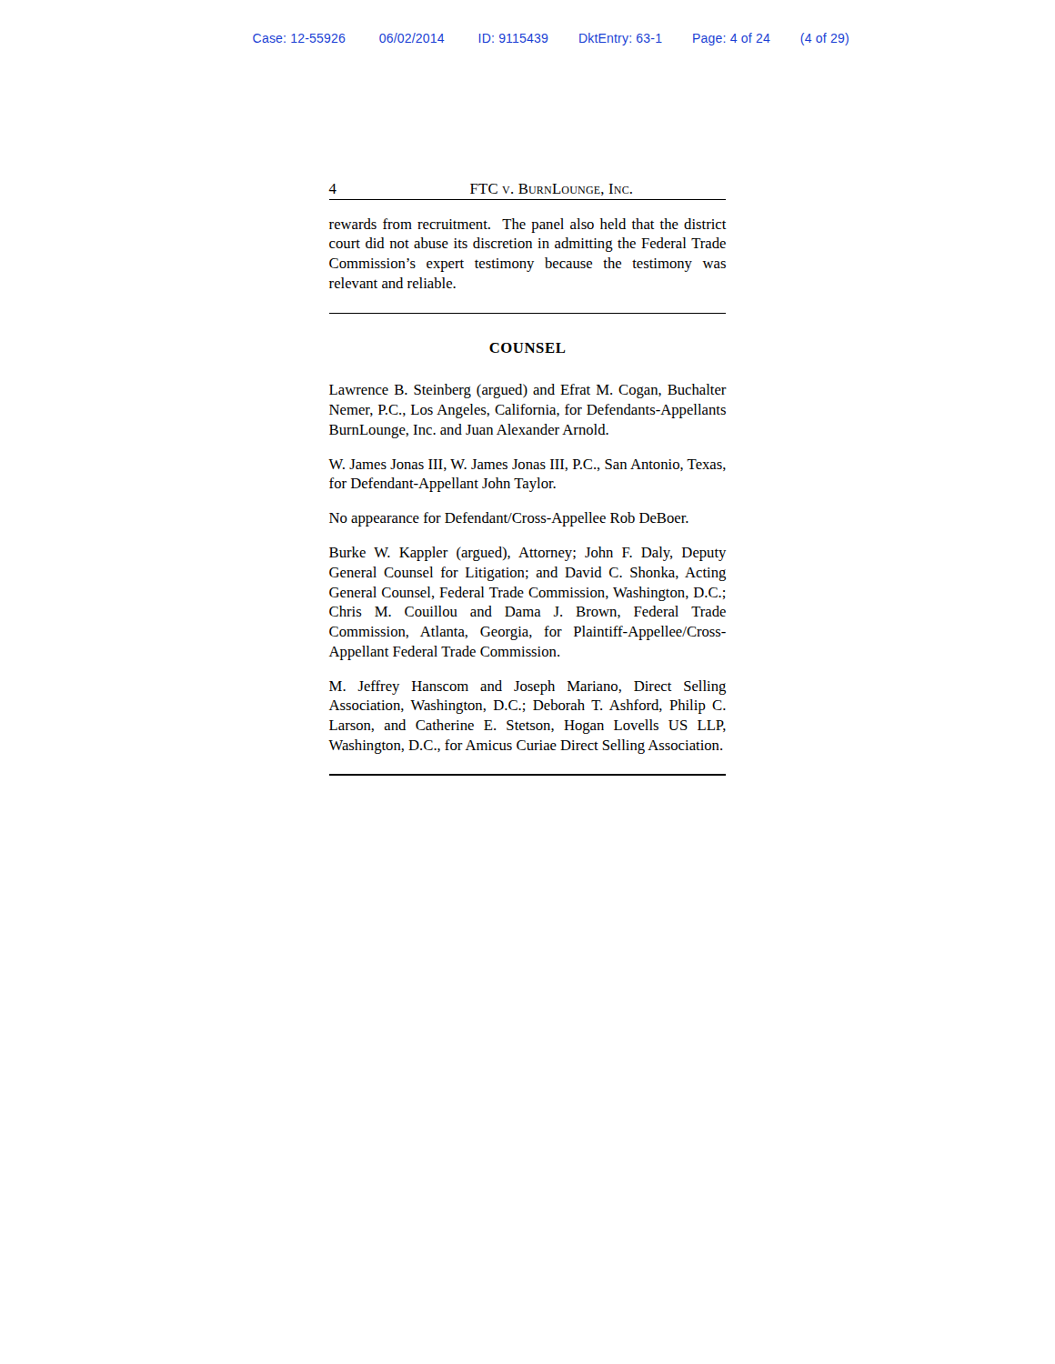Case: 12-55926 06/02/2014 ID: 9115439 DktEntry: 63-1 Page: 4 of 24 (4 of 29)
4
FTC v. Burn Lounge, Inc.
rewards from recruitment. The panel also held that the district court did not abuse its discretion in admitting the Federal Trade Commission’s expert testimony because the testimony was relevant and reliable.
COUNSEL
Lawrence B. Steinberg (argued) and Efrat M. Cogan, Buchalter Nemer, P.C., Los Angeles, California, for Defendants-Appellants BurnLounge, Inc. and Juan Alexander Arnold.
W. James Jonas III, W. James Jonas III, P.C., San Antonio, Texas, for Defendant-Appellant John Taylor.
No appearance for Defendant/Cross-Appellee Rob DeBoer.
Burke W. Kappler (argued), Attorney; John F. Daly, Deputy General Counsel for Litigation; and David C. Shonka, Acting General Counsel, Federal Trade Commission, Washington, D.C.; Chris M. Couillou and Dama J. Brown, Federal Trade Commission, Atlanta, Georgia, for Plaintiff-Appellee/Cross-Appellant Federal Trade Commission.
M. Jeffrey Hanscom and Joseph Mariano, Direct Selling Association, Washington, D.C.; Deborah T. Ashford, Philip C. Larson, and Catherine E. Stetson, Hogan Lovells US LLP, Washington, D.C., for Amicus Curiae Direct Selling Association.